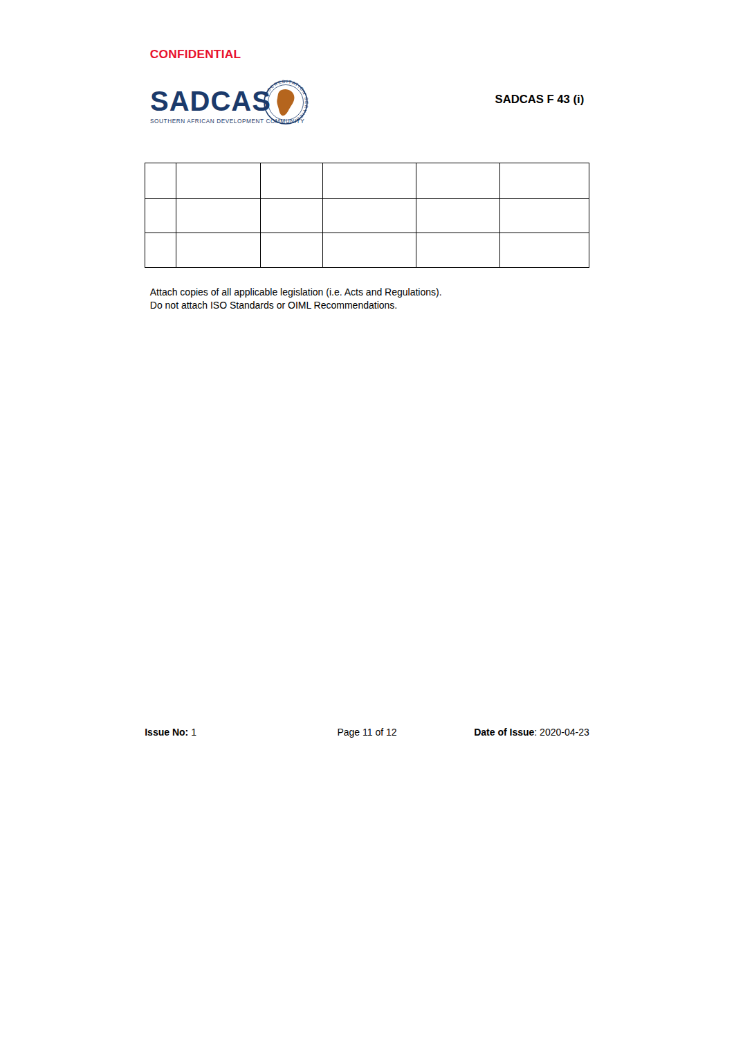CONFIDENTIAL
SADCAS SOUTHERN AFRICAN DEVELOPMENT COMMUNITY ACCREDITATION SERVICE
SADCAS F 43 (i)
Attach copies of all applicable legislation (i.e. Acts and Regulations).
Do not attach ISO Standards or OIML Recommendations.
Issue No: 1
Page 11 of 12
Date of Issue: 2020-04-23